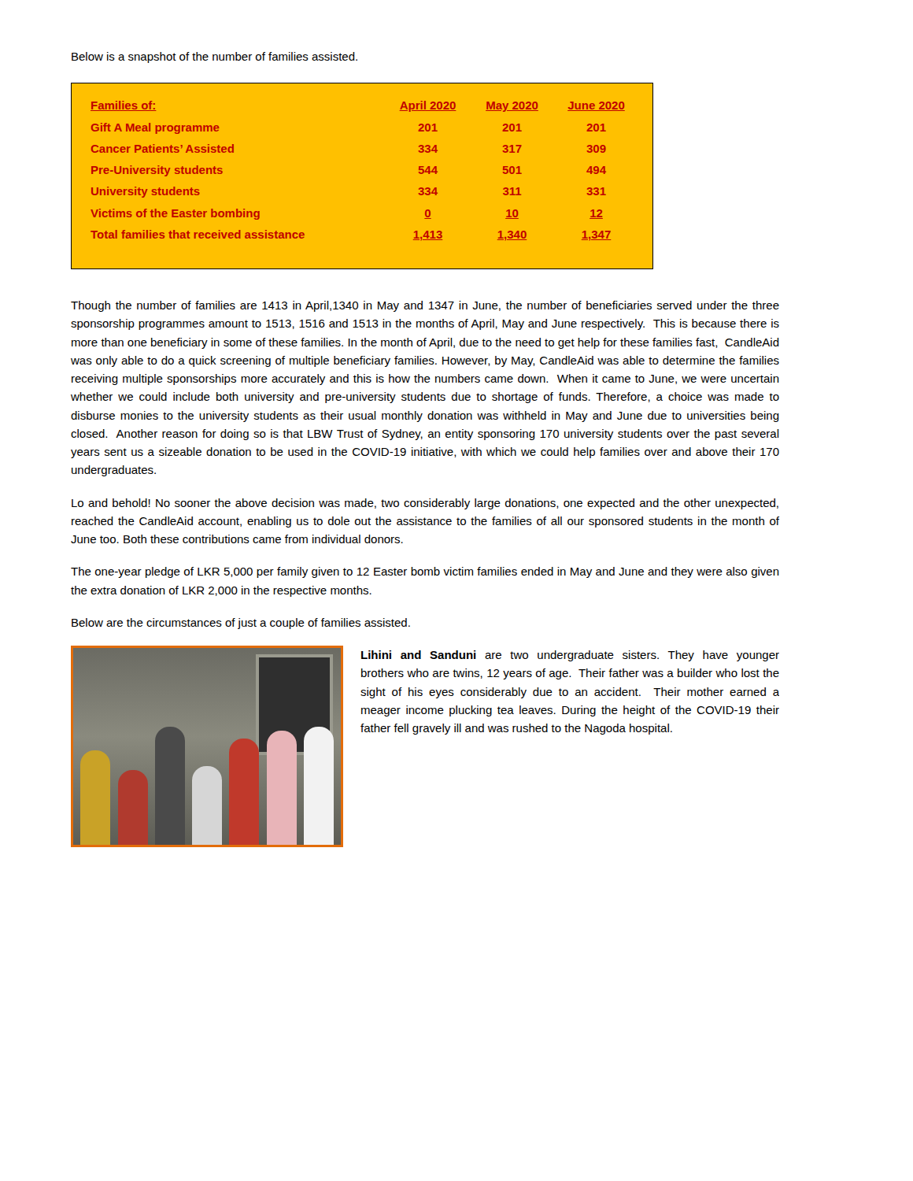Below is a snapshot of the number of families assisted.
| Families of: | April 2020 | May 2020 | June 2020 |
| Gift A Meal programme | 201 | 201 | 201 |
| Cancer Patients’ Assisted | 334 | 317 | 309 |
| Pre-University students | 544 | 501 | 494 |
| University students | 334 | 311 | 331 |
| Victims of the Easter bombing | 0 | 10 | 12 |
| Total families that received assistance | 1,413 | 1,340 | 1,347 |
Though the number of families are 1413 in April,1340 in May and 1347 in June, the number of beneficiaries served under the three sponsorship programmes amount to 1513, 1516 and 1513 in the months of April, May and June respectively. This is because there is more than one beneficiary in some of these families. In the month of April, due to the need to get help for these families fast, CandleAid was only able to do a quick screening of multiple beneficiary families. However, by May, CandleAid was able to determine the families receiving multiple sponsorships more accurately and this is how the numbers came down. When it came to June, we were uncertain whether we could include both university and pre-university students due to shortage of funds. Therefore, a choice was made to disburse monies to the university students as their usual monthly donation was withheld in May and June due to universities being closed. Another reason for doing so is that LBW Trust of Sydney, an entity sponsoring 170 university students over the past several years sent us a sizeable donation to be used in the COVID-19 initiative, with which we could help families over and above their 170 undergraduates.
Lo and behold! No sooner the above decision was made, two considerably large donations, one expected and the other unexpected, reached the CandleAid account, enabling us to dole out the assistance to the families of all our sponsored students in the month of June too. Both these contributions came from individual donors.
The one-year pledge of LKR 5,000 per family given to 12 Easter bomb victim families ended in May and June and they were also given the extra donation of LKR 2,000 in the respective months.
Below are the circumstances of just a couple of families assisted.
Lihini and Sanduni are two undergraduate sisters. They have younger brothers who are twins, 12 years of age. Their father was a builder who lost the sight of his eyes considerably due to an accident. Their mother earned a meager income plucking tea leaves. During the height of the COVID-19 their father fell gravely ill and was rushed to the Nagoda hospital.